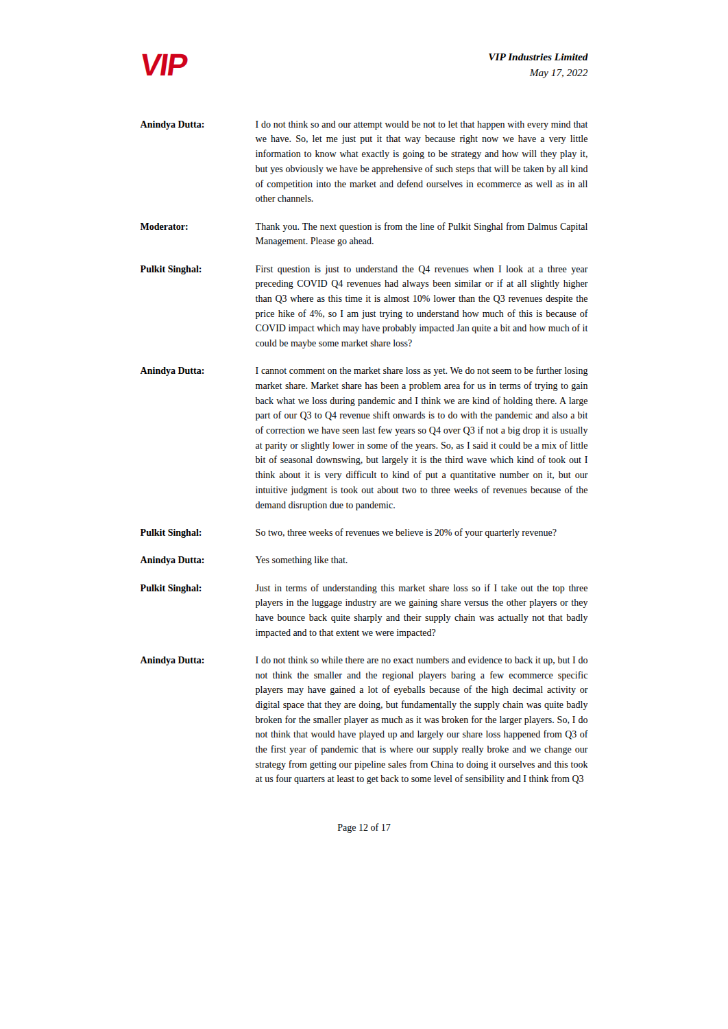VIP
VIP Industries Limited
May 17, 2022
| Anindya Dutta: | I do not think so and our attempt would be not to let that happen with every mind that we have. So, let me just put it that way because right now we have a very little information to know what exactly is going to be strategy and how will they play it, but yes obviously we have be apprehensive of such steps that will be taken by all kind of competition into the market and defend ourselves in ecommerce as well as in all other channels. |
| Moderator: | Thank you. The next question is from the line of Pulkit Singhal from Dalmus Capital Management. Please go ahead. |
| Pulkit Singhal: | First question is just to understand the Q4 revenues when I look at a three year preceding COVID Q4 revenues had always been similar or if at all slightly higher than Q3 where as this time it is almost 10% lower than the Q3 revenues despite the price hike of 4%, so I am just trying to understand how much of this is because of COVID impact which may have probably impacted Jan quite a bit and how much of it could be maybe some market share loss? |
| Anindya Dutta: | I cannot comment on the market share loss as yet. We do not seem to be further losing market share. Market share has been a problem area for us in terms of trying to gain back what we loss during pandemic and I think we are kind of holding there. A large part of our Q3 to Q4 revenue shift onwards is to do with the pandemic and also a bit of correction we have seen last few years so Q4 over Q3 if not a big drop it is usually at parity or slightly lower in some of the years. So, as I said it could be a mix of little bit of seasonal downswing, but largely it is the third wave which kind of took out I think about it is very difficult to kind of put a quantitative number on it, but our intuitive judgment is took out about two to three weeks of revenues because of the demand disruption due to pandemic. |
| Pulkit Singhal: | So two, three weeks of revenues we believe is 20% of your quarterly revenue? |
| Anindya Dutta: | Yes something like that. |
| Pulkit Singhal: | Just in terms of understanding this market share loss so if I take out the top three players in the luggage industry are we gaining share versus the other players or they have bounce back quite sharply and their supply chain was actually not that badly impacted and to that extent we were impacted? |
| Anindya Dutta: | I do not think so while there are no exact numbers and evidence to back it up, but I do not think the smaller and the regional players baring a few ecommerce specific players may have gained a lot of eyeballs because of the high decimal activity or digital space that they are doing, but fundamentally the supply chain was quite badly broken for the smaller player as much as it was broken for the larger players. So, I do not think that would have played up and largely our share loss happened from Q3 of the first year of pandemic that is where our supply really broke and we change our strategy from getting our pipeline sales from China to doing it ourselves and this took at us four quarters at least to get back to some level of sensibility and I think from Q3 |
Page 12 of 17